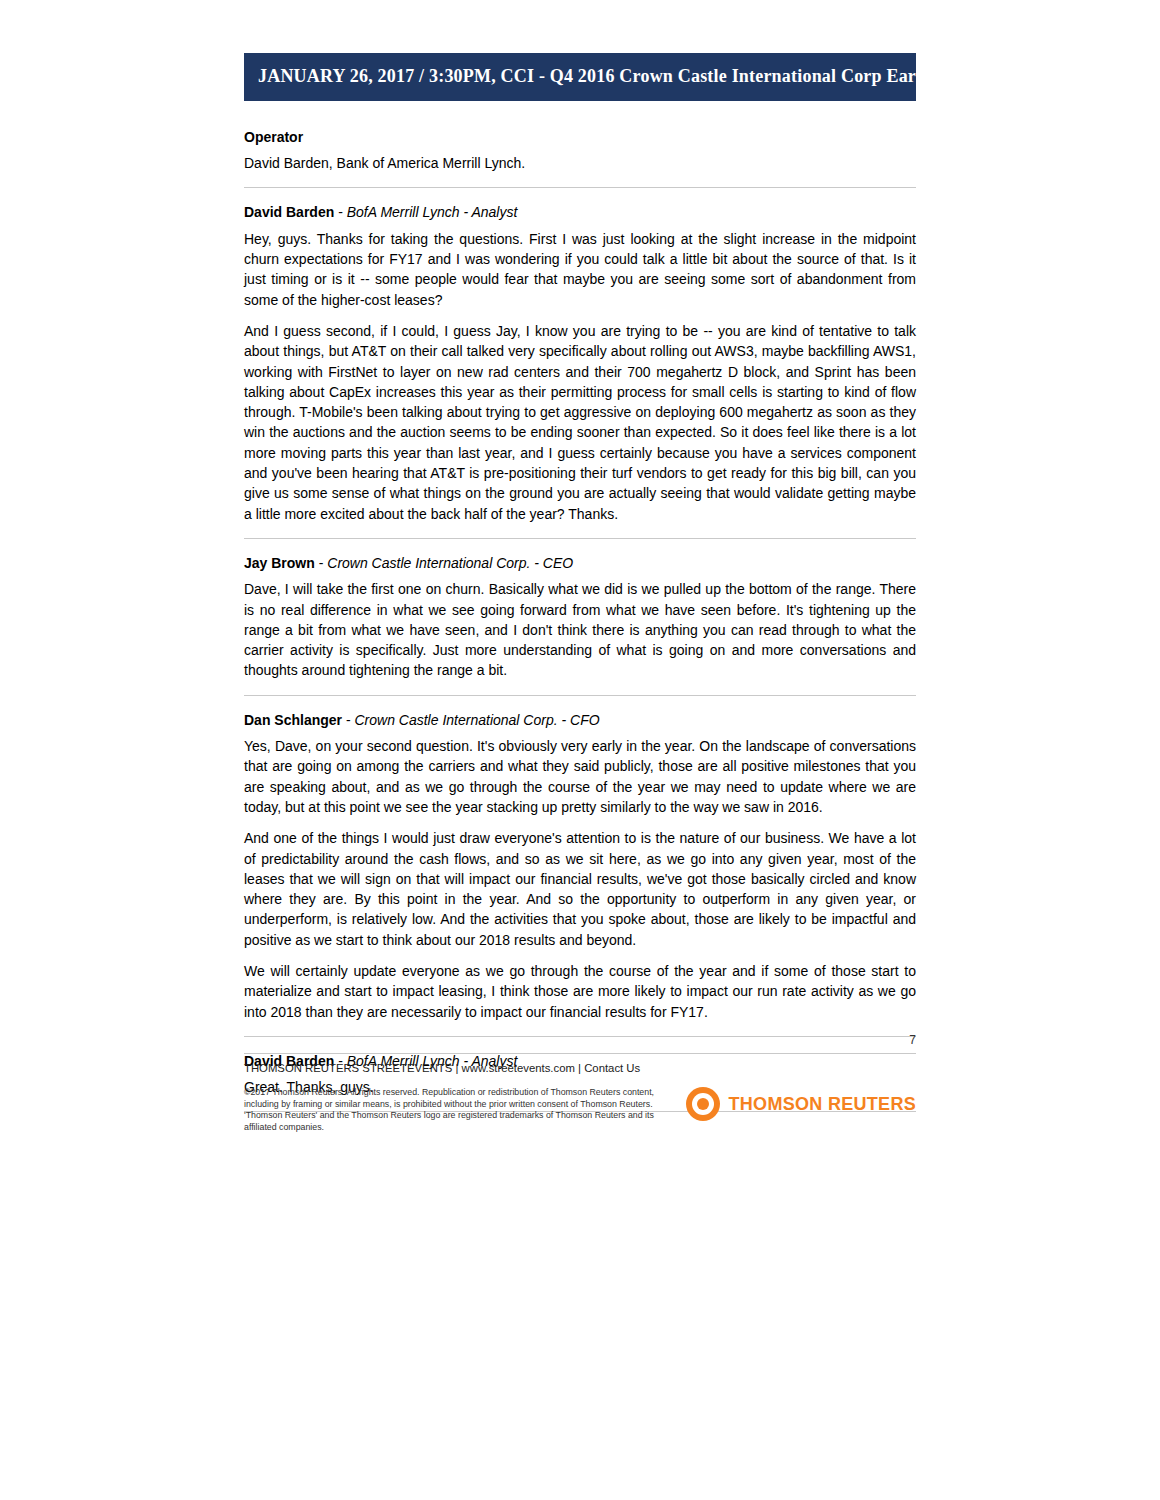JANUARY 26, 2017 / 3:30PM, CCI - Q4 2016 Crown Castle International Corp Earnings Call
Operator
David Barden, Bank of America Merrill Lynch.
David Barden - BofA Merrill Lynch - Analyst
Hey, guys. Thanks for taking the questions. First I was just looking at the slight increase in the midpoint churn expectations for FY17 and I was wondering if you could talk a little bit about the source of that. Is it just timing or is it -- some people would fear that maybe you are seeing some sort of abandonment from some of the higher-cost leases?
And I guess second, if I could, I guess Jay, I know you are trying to be -- you are kind of tentative to talk about things, but AT&T on their call talked very specifically about rolling out AWS3, maybe backfilling AWS1, working with FirstNet to layer on new rad centers and their 700 megahertz D block, and Sprint has been talking about CapEx increases this year as their permitting process for small cells is starting to kind of flow through. T-Mobile's been talking about trying to get aggressive on deploying 600 megahertz as soon as they win the auctions and the auction seems to be ending sooner than expected. So it does feel like there is a lot more moving parts this year than last year, and I guess certainly because you have a services component and you've been hearing that AT&T is pre-positioning their turf vendors to get ready for this big bill, can you give us some sense of what things on the ground you are actually seeing that would validate getting maybe a little more excited about the back half of the year? Thanks.
Jay Brown - Crown Castle International Corp. - CEO
Dave, I will take the first one on churn. Basically what we did is we pulled up the bottom of the range. There is no real difference in what we see going forward from what we have seen before. It's tightening up the range a bit from what we have seen, and I don't think there is anything you can read through to what the carrier activity is specifically. Just more understanding of what is going on and more conversations and thoughts around tightening the range a bit.
Dan Schlanger - Crown Castle International Corp. - CFO
Yes, Dave, on your second question. It's obviously very early in the year. On the landscape of conversations that are going on among the carriers and what they said publicly, those are all positive milestones that you are speaking about, and as we go through the course of the year we may need to update where we are today, but at this point we see the year stacking up pretty similarly to the way we saw in 2016.
And one of the things I would just draw everyone's attention to is the nature of our business. We have a lot of predictability around the cash flows, and so as we sit here, as we go into any given year, most of the leases that we will sign on that will impact our financial results, we've got those basically circled and know where they are. By this point in the year. And so the opportunity to outperform in any given year, or underperform, is relatively low. And the activities that you spoke about, those are likely to be impactful and positive as we start to think about our 2018 results and beyond.
We will certainly update everyone as we go through the course of the year and if some of those start to materialize and start to impact leasing, I think those are more likely to impact our run rate activity as we go into 2018 than they are necessarily to impact our financial results for FY17.
David Barden - BofA Merrill Lynch - Analyst
Great. Thanks, guys.
7
THOMSON REUTERS STREETEVENTS | www.streetevents.com | Contact Us
©2017 Thomson Reuters. All rights reserved. Republication or redistribution of Thomson Reuters content, including by framing or similar means, is prohibited without the prior written consent of Thomson Reuters. 'Thomson Reuters' and the Thomson Reuters logo are registered trademarks of Thomson Reuters and its affiliated companies.
THOMSON REUTERS